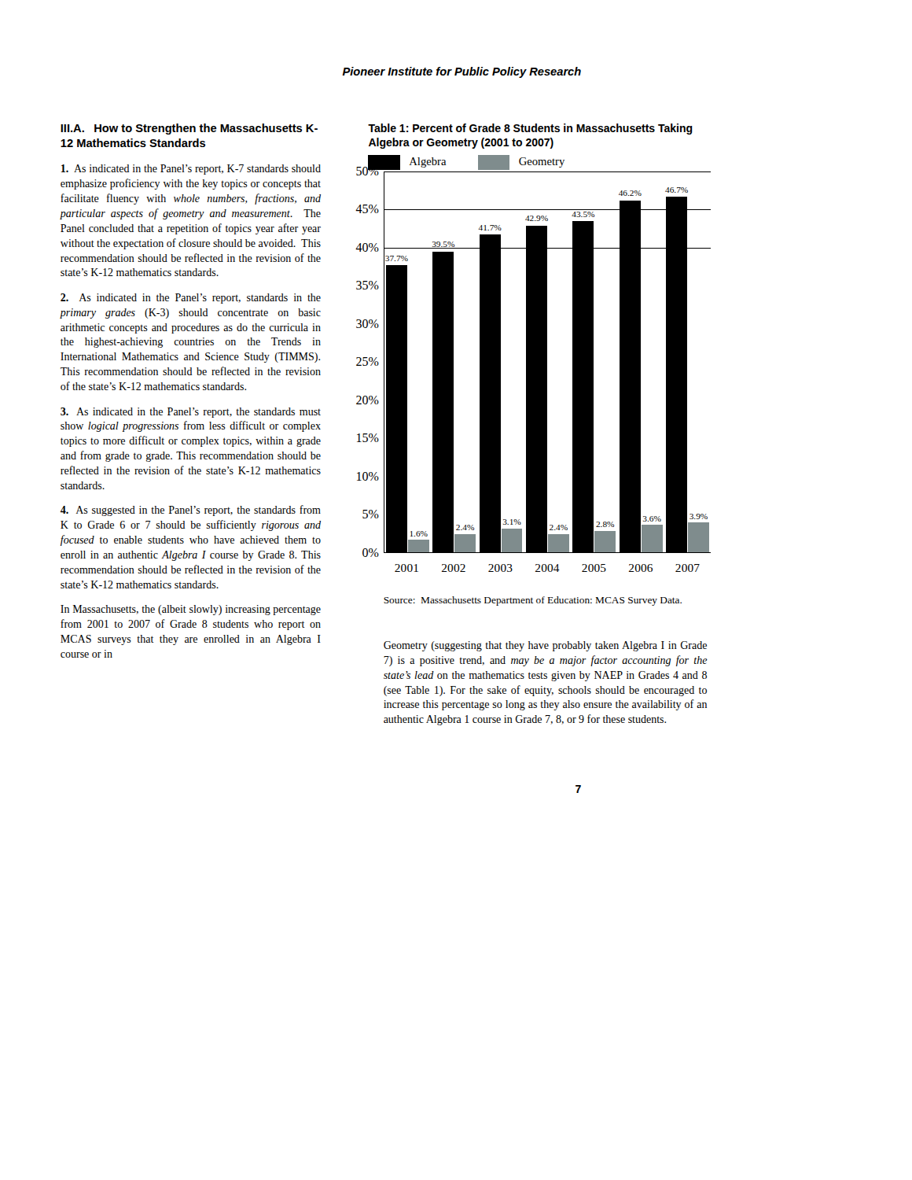Pioneer Institute for Public Policy Research
III.A. How to Strengthen the Massachusetts K-12 Mathematics Standards
1. As indicated in the Panel’s report, K-7 standards should emphasize proficiency with the key topics or concepts that facilitate fluency with whole numbers, fractions, and particular aspects of geometry and measurement. The Panel concluded that a repetition of topics year after year without the expectation of closure should be avoided. This recommendation should be reflected in the revision of the state’s K-12 mathematics standards.
2. As indicated in the Panel’s report, standards in the primary grades (K-3) should concentrate on basic arithmetic concepts and procedures as do the curricula in the highest-achieving countries on the Trends in International Mathematics and Science Study (TIMMS). This recommendation should be reflected in the revision of the state’s K-12 mathematics standards.
3. As indicated in the Panel’s report, the standards must show logical progressions from less difficult or complex topics to more difficult or complex topics, within a grade and from grade to grade. This recommendation should be reflected in the revision of the state’s K-12 mathematics standards.
4. As suggested in the Panel’s report, the standards from K to Grade 6 or 7 should be sufficiently rigorous and focused to enable students who have achieved them to enroll in an authentic Algebra I course by Grade 8. This recommendation should be reflected in the revision of the state’s K-12 mathematics standards.
In Massachusetts, the (albeit slowly) increasing percentage from 2001 to 2007 of Grade 8 students who report on MCAS surveys that they are enrolled in an Algebra I course or in
Table 1: Percent of Grade 8 Students in Massachusetts Taking Algebra or Geometry (2001 to 2007)
Algebra Geometry
50% 45% 40% 35% 30% 25% 20% 15% 10% 5% 0%
37.7%
1.6%
39.5%
2.4%
41.7%
3.1%
42.9%
2.4%
43.5%
2.8%
46.2%
3.6%
46.7%
3.9%
2001200220032004200520062007
Source: Massachusetts Department of Education: MCAS Survey Data.
Geometry (suggesting that they have probably taken Algebra I in Grade 7) is a positive trend, and may be a major factor accounting for the state’s lead on the mathematics tests given by NAEP in Grades 4 and 8 (see Table 1). For the sake of equity, schools should be encouraged to increase this percentage so long as they also ensure the availability of an authentic Algebra 1 course in Grade 7, 8, or 9 for these students.
7